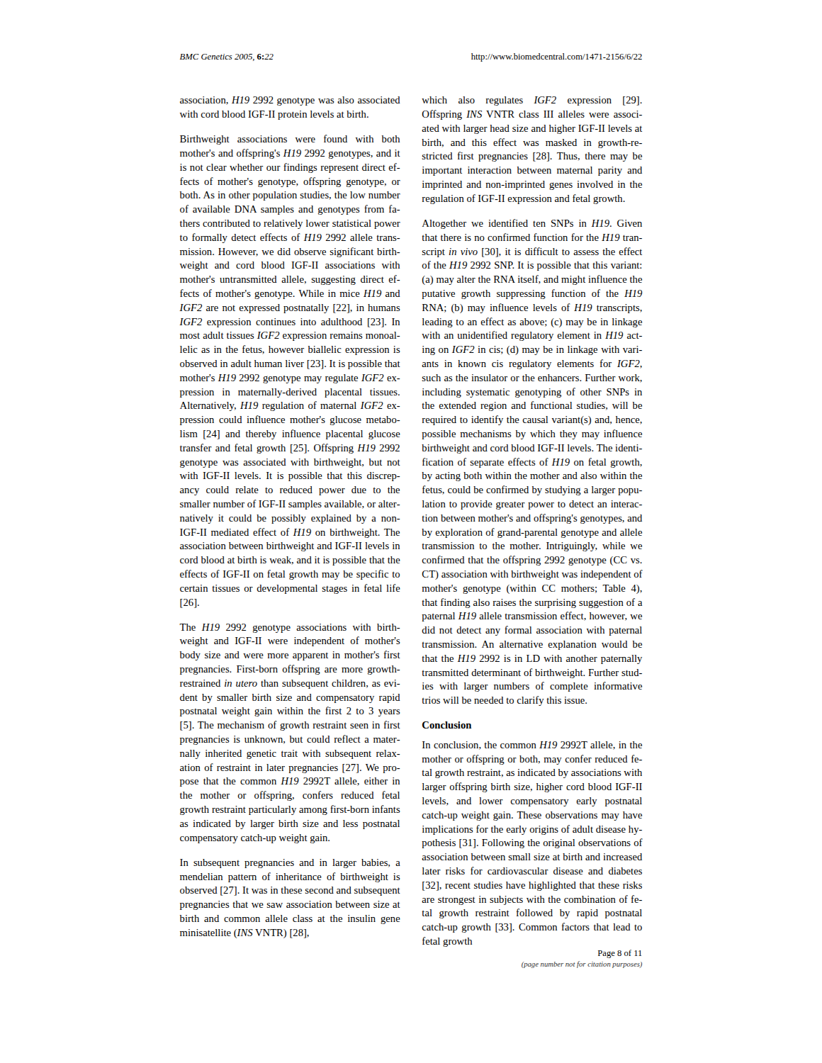BMC Genetics 2005, 6: 22
http://www.biomedcentral.com/1471-2156/6/22
association, H19 2992 genotype was also associated with cord blood IGF-II protein levels at birth.
Birthweight associations were found with both mother's and offspring's H19 2992 genotypes, and it is not clear whether our findings represent direct effects of mother's genotype, offspring genotype, or both. As in other population studies, the low number of available DNA samples and genotypes from fathers contributed to relatively lower statistical power to formally detect effects of H19 2992 allele transmission. However, we did observe significant birthweight and cord blood IGF-II associations with mother's untransmitted allele, suggesting direct effects of mother's genotype. While in mice H19 and IGF2 are not expressed postnatally [22], in humans IGF2 expression continues into adulthood [23]. In most adult tissues IGF2 expression remains monoallelic as in the fetus, however biallelic expression is observed in adult human liver [23]. It is possible that mother's H19 2992 genotype may regulate IGF2 expression in maternally-derived placental tissues. Alternatively, H19 regulation of maternal IGF2 expression could influence mother's glucose metabolism [24] and thereby influence placental glucose transfer and fetal growth [25]. Offspring H19 2992 genotype was associated with birthweight, but not with IGF-II levels. It is possible that this discrepancy could relate to reduced power due to the smaller number of IGF-II samples available, or alternatively it could be possibly explained by a non-IGF-II mediated effect of H19 on birthweight. The association between birthweight and IGF-II levels in cord blood at birth is weak, and it is possible that the effects of IGF-II on fetal growth may be specific to certain tissues or developmental stages in fetal life [26].
The H19 2992 genotype associations with birthweight and IGF-II were independent of mother's body size and were more apparent in mother's first pregnancies. First-born offspring are more growth-restrained in utero than subsequent children, as evident by smaller birth size and compensatory rapid postnatal weight gain within the first 2 to 3 years [5]. The mechanism of growth restraint seen in first pregnancies is unknown, but could reflect a maternally inherited genetic trait with subsequent relaxation of restraint in later pregnancies [27]. We propose that the common H19 2992T allele, either in the mother or offspring, confers reduced fetal growth restraint particularly among first-born infants as indicated by larger birth size and less postnatal compensatory catch-up weight gain.
In subsequent pregnancies and in larger babies, a mendelian pattern of inheritance of birthweight is observed [27]. It was in these second and subsequent pregnancies that we saw association between size at birth and common allele class at the insulin gene minisatellite (INS VNTR) [28],
which also regulates IGF2 expression [29]. Offspring INS VNTR class III alleles were associated with larger head size and higher IGF-II levels at birth, and this effect was masked in growth-restricted first pregnancies [28]. Thus, there may be important interaction between maternal parity and imprinted and non-imprinted genes involved in the regulation of IGF-II expression and fetal growth.
Altogether we identified ten SNPs in H19. Given that there is no confirmed function for the H19 transcript in vivo [30], it is difficult to assess the effect of the H19 2992 SNP. It is possible that this variant: (a) may alter the RNA itself, and might influence the putative growth suppressing function of the H19 RNA; (b) may influence levels of H19 transcripts, leading to an effect as above; (c) may be in linkage with an unidentified regulatory element in H19 acting on IGF2 in cis; (d) may be in linkage with variants in known cis regulatory elements for IGF2, such as the insulator or the enhancers. Further work, including systematic genotyping of other SNPs in the extended region and functional studies, will be required to identify the causal variant(s) and, hence, possible mechanisms by which they may influence birthweight and cord blood IGF-II levels. The identification of separate effects of H19 on fetal growth, by acting both within the mother and also within the fetus, could be confirmed by studying a larger population to provide greater power to detect an interaction between mother's and offspring's genotypes, and by exploration of grand-parental genotype and allele transmission to the mother. Intriguingly, while we confirmed that the offspring 2992 genotype (CC vs. CT) association with birthweight was independent of mother's genotype (within CC mothers; Table 4), that finding also raises the surprising suggestion of a paternal H19 allele transmission effect, however, we did not detect any formal association with paternal transmission. An alternative explanation would be that the H19 2992 is in LD with another paternally transmitted determinant of birthweight. Further studies with larger numbers of complete informative trios will be needed to clarify this issue.
Conclusion
In conclusion, the common H19 2992T allele, in the mother or offspring or both, may confer reduced fetal growth restraint, as indicated by associations with larger offspring birth size, higher cord blood IGF-II levels, and lower compensatory early postnatal catch-up weight gain. These observations may have implications for the early origins of adult disease hypothesis [31]. Following the original observations of association between small size at birth and increased later risks for cardiovascular disease and diabetes [32], recent studies have highlighted that these risks are strongest in subjects with the combination of fetal growth restraint followed by rapid postnatal catch-up growth [33]. Common factors that lead to fetal growth
Page 8 of 11
(page number not for citation purposes)